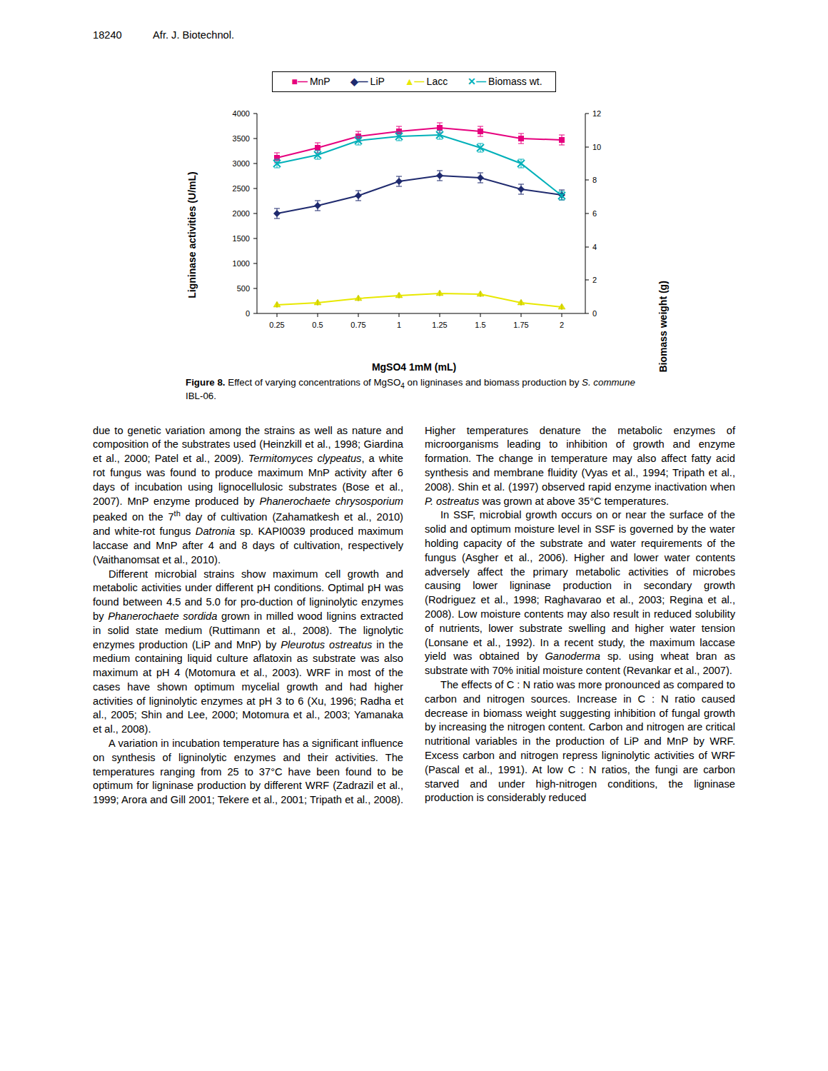18240 Afr. J. Biotechnol.
■—MnP ◆—LiP ▲—Lacc ✕—Biomass wt.
Ligninase activities (U/mL)
Biomass weight (g)
0 500 1000 1500 2000 2500 3000 3500 4000 0 2 4 6 8 10 12 0.25 0.5 0.75 1 1.25 1.5 1.75 2
MgSO4 1mM (mL)
Figure 8. Effect of varying concentrations of MgSO4 on ligninases and biomass production by S. commune IBL-06.
due to genetic variation among the strains as well as nature and composition of the substrates used (Heinzkill et al., 1998; Giardina et al., 2000; Patel et al., 2009). Termitomyces clypeatus, a white rot fungus was found to produce maximum MnP activity after 6 days of incubation using lignocellulosic substrates (Bose et al., 2007). MnP enzyme produced by Phanerochaete chrysosporium peaked on the 7th day of cultivation (Zahamatkesh et al., 2010) and white-rot fungus Datronia sp. KAPI0039 produced maximum laccase and MnP after 4 and 8 days of cultivation, respectively (Vaithanomsat et al., 2010).
Different microbial strains show maximum cell growth and metabolic activities under different pH conditions. Optimal pH was found between 4.5 and 5.0 for pro-duction of ligninolytic enzymes by Phanerochaete sordida grown in milled wood lignins extracted in solid state medium (Ruttimann et al., 2008). The lignolytic enzymes production (LiP and MnP) by Pleurotus ostreatus in the medium containing liquid culture aflatoxin as substrate was also maximum at pH 4 (Motomura et al., 2003). WRF in most of the cases have shown optimum mycelial growth and had higher activities of ligninolytic enzymes at pH 3 to 6 (Xu, 1996; Radha et al., 2005; Shin and Lee, 2000; Motomura et al., 2003; Yamanaka et al., 2008).
A variation in incubation temperature has a significant influence on synthesis of ligninolytic enzymes and their activities. The temperatures ranging from 25 to 37°C have been found to be optimum for ligninase production by different WRF (Zadrazil et al., 1999; Arora and Gill 2001; Tekere et al., 2001; Tripath et al., 2008). Higher temperatures denature the metabolic enzymes of microorganisms leading to inhibition of growth and enzyme formation. The change in temperature may also affect fatty acid synthesis and membrane fluidity (Vyas et al., 1994; Tripath et al., 2008). Shin et al. (1997) observed rapid enzyme inactivation when P. ostreatus was grown at above 35°C temperatures.
In SSF, microbial growth occurs on or near the surface of the solid and optimum moisture level in SSF is governed by the water holding capacity of the substrate and water requirements of the fungus (Asgher et al., 2006). Higher and lower water contents adversely affect the primary metabolic activities of microbes causing lower ligninase production in secondary growth (Rodriguez et al., 1998; Raghavarao et al., 2003; Regina et al., 2008). Low moisture contents may also result in reduced solubility of nutrients, lower substrate swelling and higher water tension (Lonsane et al., 1992). In a recent study, the maximum laccase yield was obtained by Ganoderma sp. using wheat bran as substrate with 70% initial moisture content (Revankar et al., 2007).
The effects of C : N ratio was more pronounced as compared to carbon and nitrogen sources. Increase in C : N ratio caused decrease in biomass weight suggesting inhibition of fungal growth by increasing the nitrogen content. Carbon and nitrogen are critical nutritional variables in the production of LiP and MnP by WRF. Excess carbon and nitrogen repress ligninolytic activities of WRF (Pascal et al., 1991). At low C : N ratios, the fungi are carbon starved and under high-nitrogen conditions, the ligninase production is considerably reduced